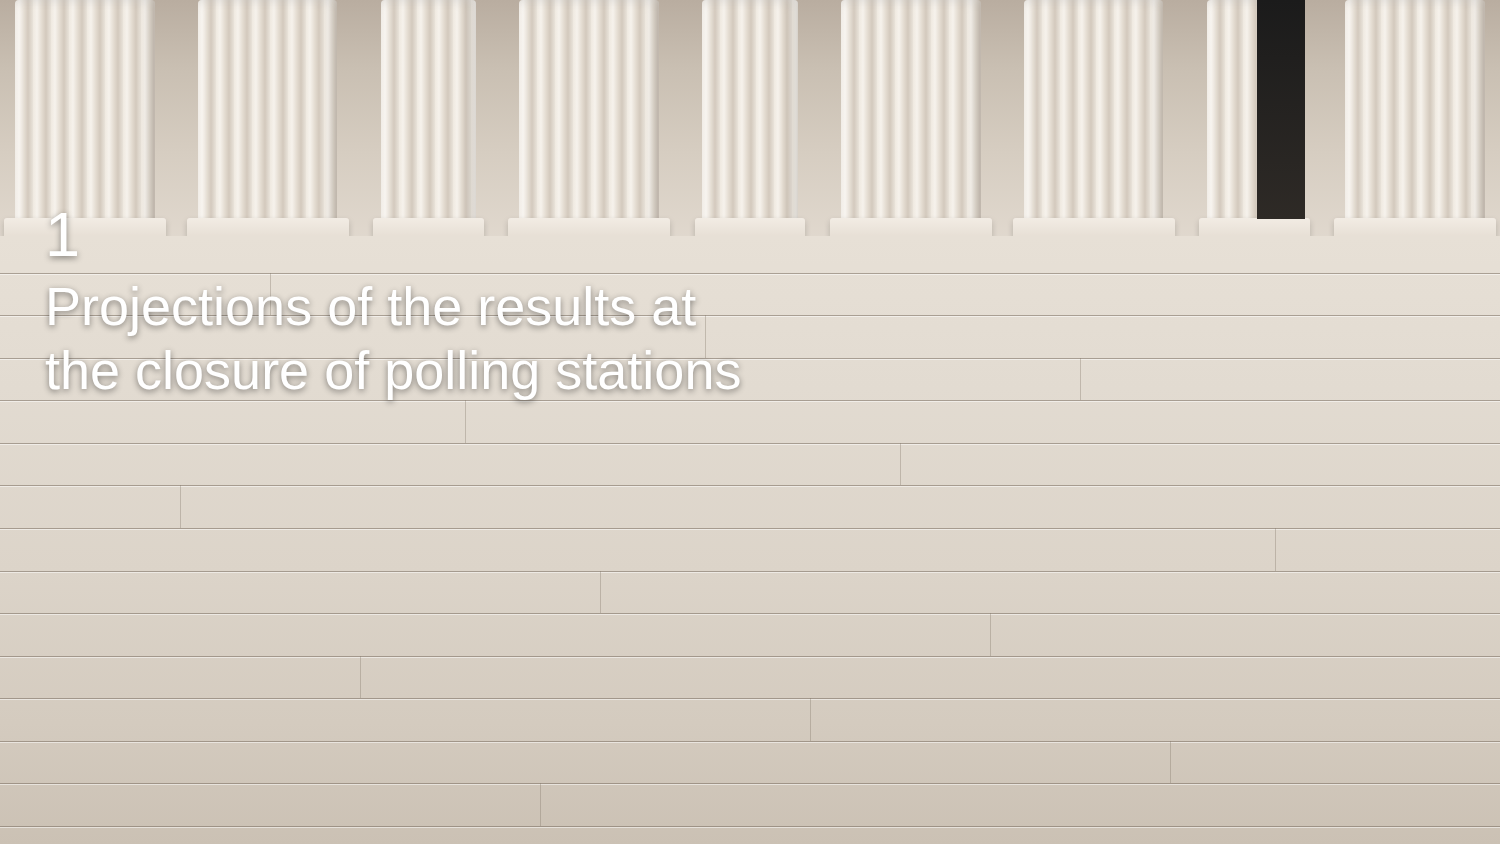1
Projections of the results at the closure of polling stations